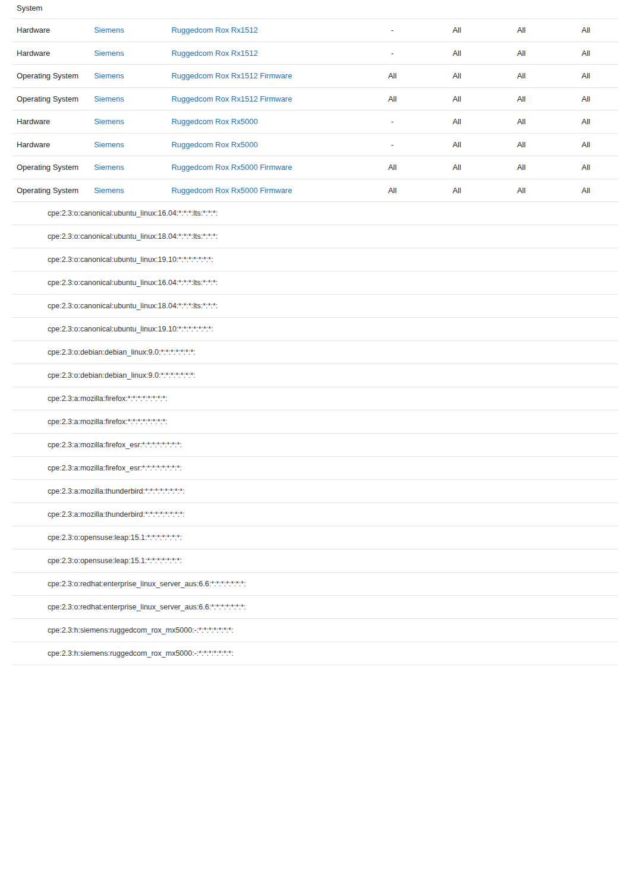System
| Hardware | Siemens | Ruggedcom Rox Rx1512 | - | All | All | All |
| Hardware | Siemens | Ruggedcom Rox Rx1512 | - | All | All | All |
| Operating System | Siemens | Ruggedcom Rox Rx1512 Firmware | All | All | All | All |
| Operating System | Siemens | Ruggedcom Rox Rx1512 Firmware | All | All | All | All |
| Hardware | Siemens | Ruggedcom Rox Rx5000 | - | All | All | All |
| Hardware | Siemens | Ruggedcom Rox Rx5000 | - | All | All | All |
| Operating System | Siemens | Ruggedcom Rox Rx5000 Firmware | All | All | All | All |
| Operating System | Siemens | Ruggedcom Rox Rx5000 Firmware | All | All | All | All |
| cpe:2.3:o:canonical:ubuntu_linux:16.04:*:*:*:lts:*:*:*: |
| cpe:2.3:o:canonical:ubuntu_linux:18.04:*:*:*:lts:*:*:*: |
| cpe:2.3:o:canonical:ubuntu_linux:19.10:*:*:*:*:*:*:*: |
| cpe:2.3:o:canonical:ubuntu_linux:16.04:*:*:*:lts:*:*:*: |
| cpe:2.3:o:canonical:ubuntu_linux:18.04:*:*:*:lts:*:*:*: |
| cpe:2.3:o:canonical:ubuntu_linux:19.10:*:*:*:*:*:*:*: |
| cpe:2.3:o:debian:debian_linux:9.0:*:*:*:*:*:*:*: |
| cpe:2.3:o:debian:debian_linux:9.0:*:*:*:*:*:*:*: |
| cpe:2.3:a:mozilla:firefox:*:*:*:*:*:*:*:*: |
| cpe:2.3:a:mozilla:firefox:*:*:*:*:*:*:*:*: |
| cpe:2.3:a:mozilla:firefox_esr:*:*:*:*:*:*:*:*: |
| cpe:2.3:a:mozilla:firefox_esr:*:*:*:*:*:*:*:*: |
| cpe:2.3:a:mozilla:thunderbird:*:*:*:*:*:*:*:*: |
| cpe:2.3:a:mozilla:thunderbird:*:*:*:*:*:*:*:*: |
| cpe:2.3:o:opensuse:leap:15.1:*:*:*:*:*:*:*: |
| cpe:2.3:o:opensuse:leap:15.1:*:*:*:*:*:*:*: |
| cpe:2.3:o:redhat:enterprise_linux_server_aus:6.6:*:*:*:*:*:*:*: |
| cpe:2.3:o:redhat:enterprise_linux_server_aus:6.6:*:*:*:*:*:*:*: |
| cpe:2.3:h:siemens:ruggedcom_rox_mx5000:-:*:*:*:*:*:*:*: |
| cpe:2.3:h:siemens:ruggedcom_rox_mx5000:-:*:*:*:*:*:*:*: |